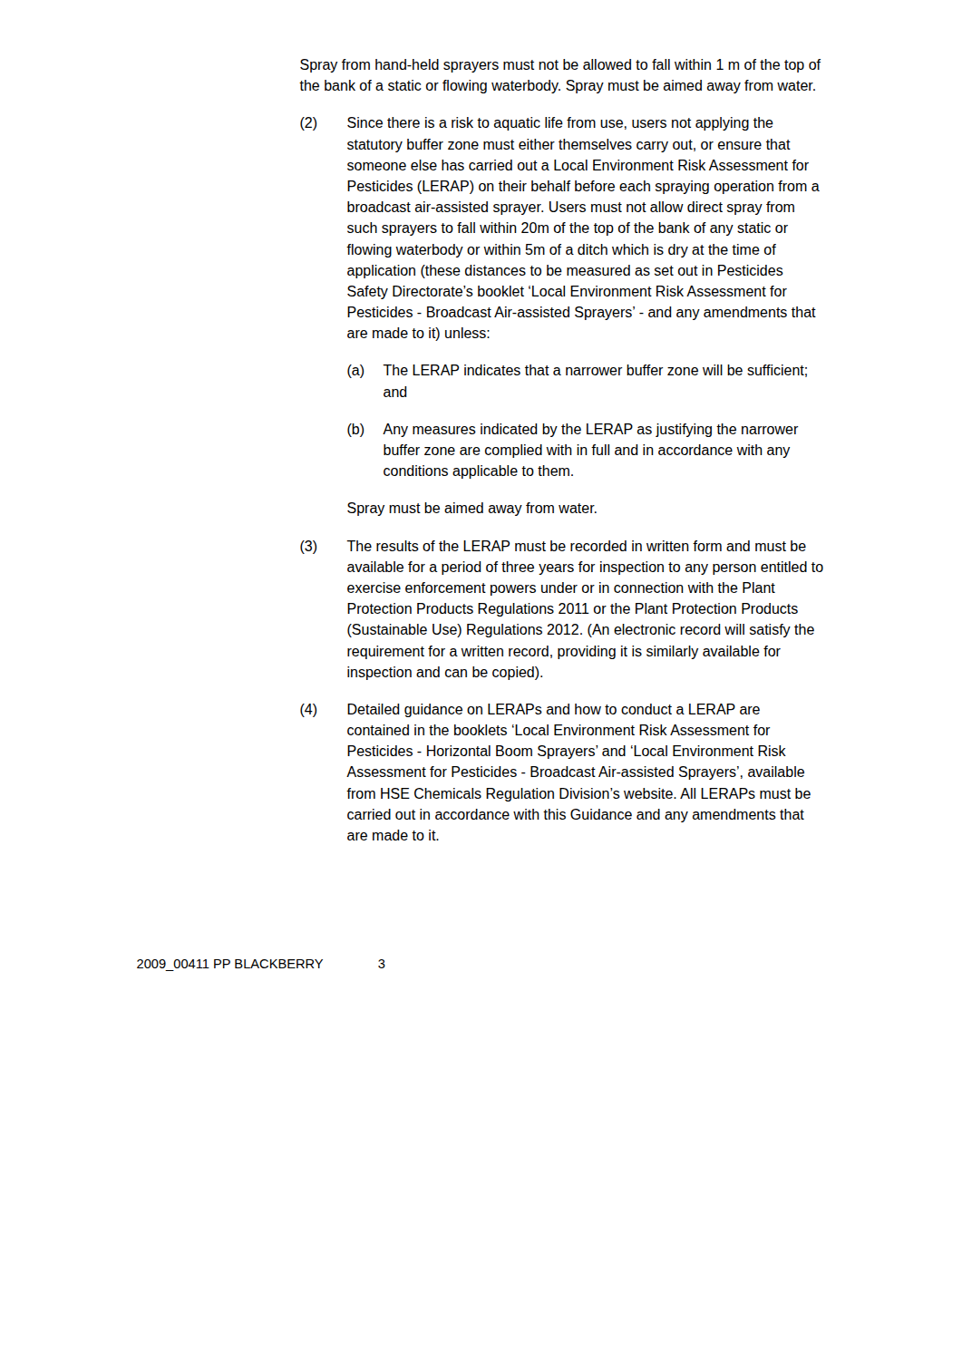Spray from hand-held sprayers must not be allowed to fall within 1 m of the top of the bank of a static or flowing waterbody. Spray must be aimed away from water.
(2)
Since there is a risk to aquatic life from use, users not applying the statutory buffer zone must either themselves carry out, or ensure that someone else has carried out a Local Environment Risk Assessment for Pesticides (LERAP) on their behalf before each spraying operation from a broadcast air-assisted sprayer. Users must not allow direct spray from such sprayers to fall within 20m of the top of the bank of any static or flowing waterbody or within 5m of a ditch which is dry at the time of application (these distances to be measured as set out in Pesticides Safety Directorate’s booklet ‘Local Environment Risk Assessment for Pesticides - Broadcast Air-assisted Sprayers’ - and any amendments that are made to it) unless:
(a)
The LERAP indicates that a narrower buffer zone will be sufficient; and
(b)
Any measures indicated by the LERAP as justifying the narrower buffer zone are complied with in full and in accordance with any conditions applicable to them.
Spray must be aimed away from water.
(3)
The results of the LERAP must be recorded in written form and must be available for a period of three years for inspection to any person entitled to exercise enforcement powers under or in connection with the Plant Protection Products Regulations 2011 or the Plant Protection Products (Sustainable Use) Regulations 2012. (An electronic record will satisfy the requirement for a written record, providing it is similarly available for inspection and can be copied).
(4)
Detailed guidance on LERAPs and how to conduct a LERAP are contained in the booklets ‘Local Environment Risk Assessment for Pesticides - Horizontal Boom Sprayers’ and ‘Local Environment Risk Assessment for Pesticides - Broadcast Air-assisted Sprayers’, available from HSE Chemicals Regulation Division’s website. All LERAPs must be carried out in accordance with this Guidance and any amendments that are made to it.
2009_00411 PP BLACKBERRY
3